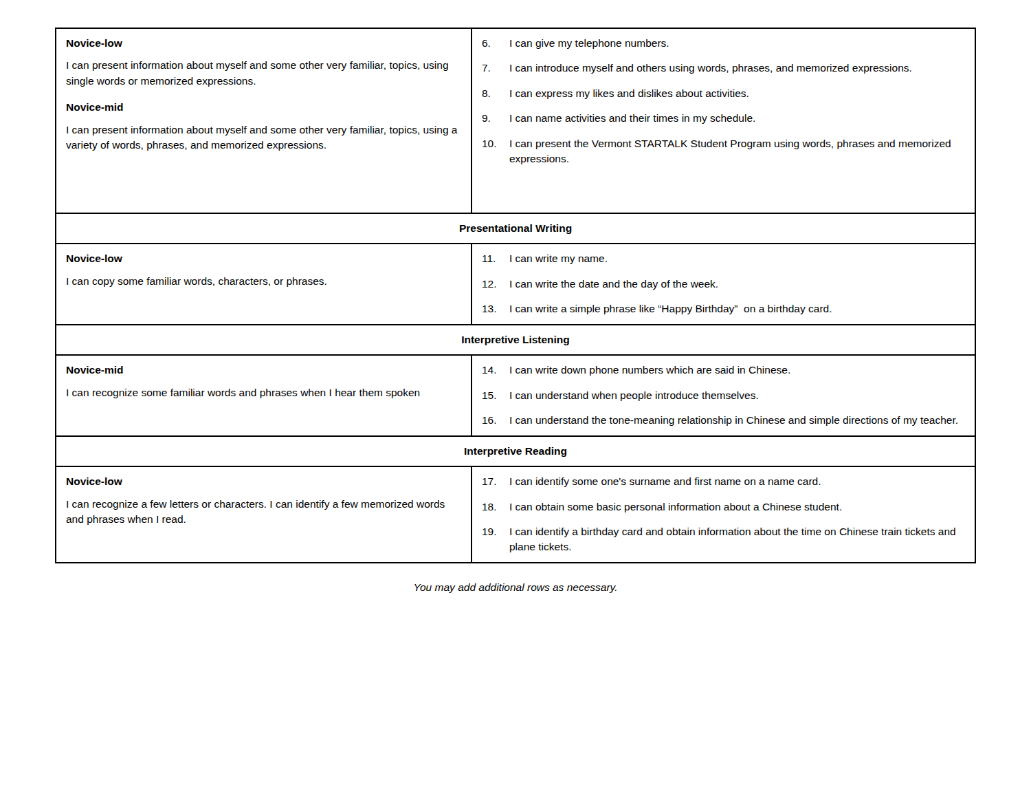| Novice-low I can present information about myself and some other very familiar, topics, using single words or memorized expressions. Novice-mid I can present information about myself and some other very familiar, topics, using a variety of words, phrases, and memorized expressions. | 6. I can give my telephone numbers. 7. I can introduce myself and others using words, phrases, and memorized expressions. 8. I can express my likes and dislikes about activities. 9. I can name activities and their times in my schedule. 10. I can present the Vermont STARTALK Student Program using words, phrases and memorized expressions. |
| Presentational Writing |
| Novice-low I can copy some familiar words, characters, or phrases. | 11. I can write my name. 12. I can write the date and the day of the week. 13. I can write a simple phrase like “Happy Birthday” on a birthday card. |
| Interpretive Listening |
| Novice-mid I can recognize some familiar words and phrases when I hear them spoken | 14. I can write down phone numbers which are said in Chinese. 15. I can understand when people introduce themselves. 16. I can understand the tone-meaning relationship in Chinese and simple directions of my teacher. |
| Interpretive Reading |
| Novice-low I can recognize a few letters or characters. I can identify a few memorized words and phrases when I read. | 17. I can identify some one's surname and first name on a name card. 18. I can obtain some basic personal information about a Chinese student. 19. I can identify a birthday card and obtain information about the time on Chinese train tickets and plane tickets. |
You may add additional rows as necessary.